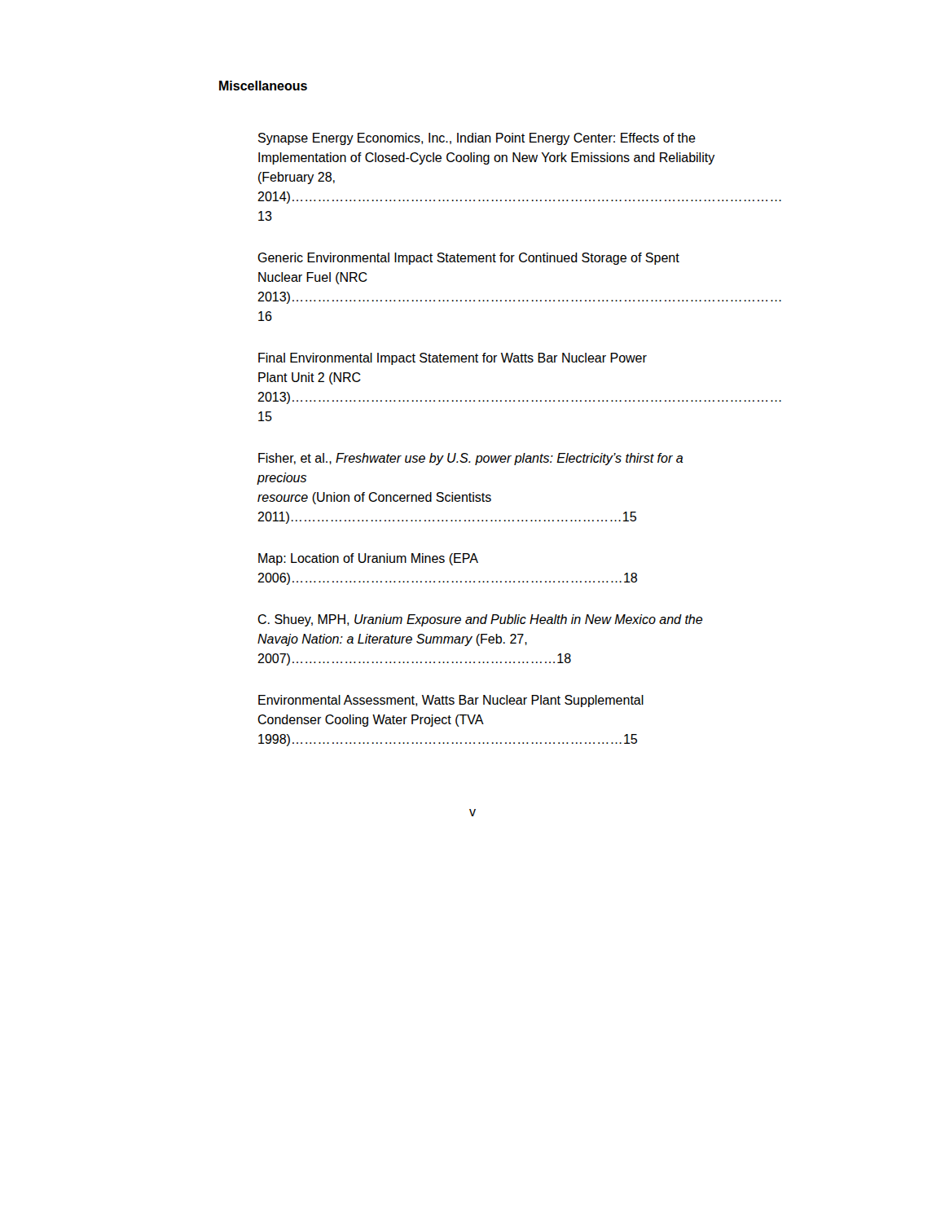Miscellaneous
Synapse Energy Economics, Inc., Indian Point Energy Center: Effects of the
Implementation of Closed-Cycle Cooling on New York Emissions and Reliability
(February 28, 2014)…………………………………………………………………………………………………13
Generic Environmental Impact Statement for Continued Storage of Spent
Nuclear Fuel (NRC 2013)…………………………………………………………………………………………………16
Final Environmental Impact Statement for Watts Bar Nuclear Power
Plant Unit 2 (NRC 2013)…………………………………………………………………………………………………15
Fisher, et al., Freshwater use by U.S. power plants: Electricity’s thirst for a precious
resource (Union of Concerned Scientists 2011)…………………………………………………………………15
Map: Location of Uranium Mines (EPA 2006)…………………………………………………………………18
C. Shuey, MPH, Uranium Exposure and Public Health in New Mexico and the
Navajo Nation: a Literature Summary (Feb. 27, 2007)……………………………………………………18
Environmental Assessment, Watts Bar Nuclear Plant Supplemental
Condenser Cooling Water Project (TVA 1998)…………………………………………………………………15
v